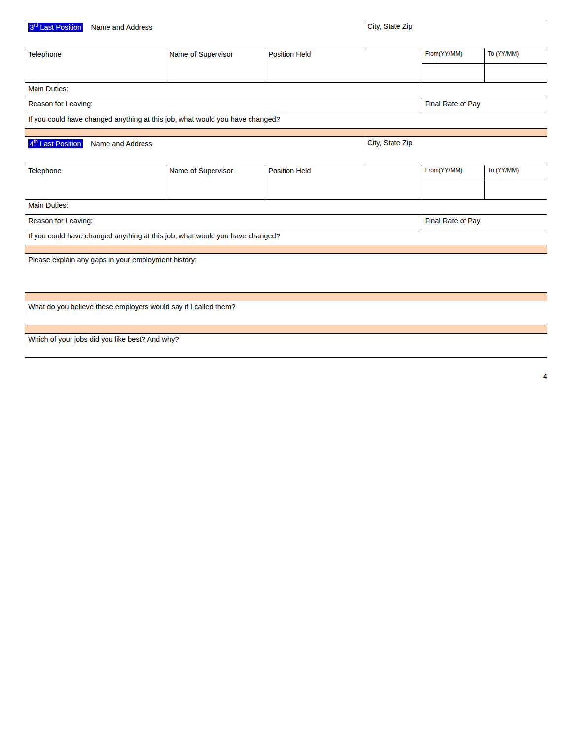| 3 rd Last Position Name and Address | City, State Zip |
| Telephone | Name of Supervisor | Position Held | From(YY/MM) | To (YY/MM) |
| Main Duties: |
| Reason for Leaving: | Final Rate of Pay |
| If you could have changed anything at this job, what would you have changed? |
| 4 th Last Position Name and Address | City, State Zip |
| Telephone | Name of Supervisor | Position Held | From(YY/MM) | To (YY/MM) |
| Main Duties: |
| Reason for Leaving: | Final Rate of Pay |
| If you could have changed anything at this job, what would you have changed? |
| Please explain any gaps in your employment history: |
| What do you believe these employers would say if I called them? |
| Which of your jobs did you like best? And why? |
4